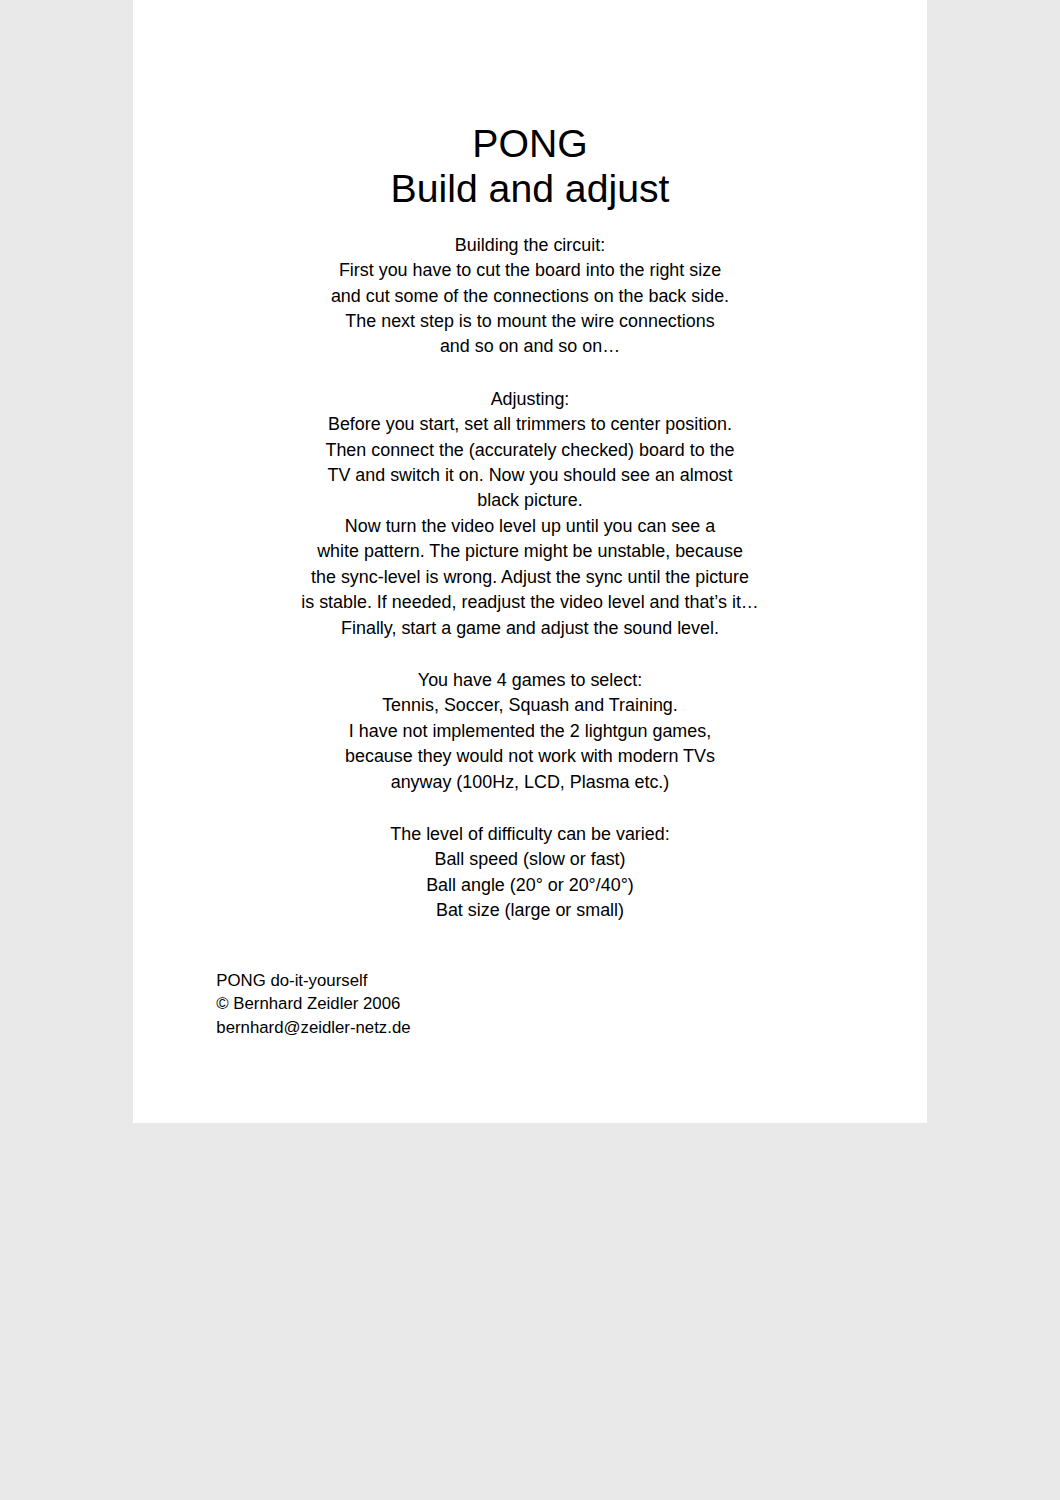PONG
Build and adjust
Building the circuit:
First you have to cut the board into the right size
and cut some of the connections on the back side.
The next step is to mount the wire connections
and so on and so on…
Adjusting:
Before you start, set all trimmers to center position.
Then connect the (accurately checked) board to the
TV and switch it on. Now you should see an almost
black picture.
Now turn the video level up until you can see a
white pattern. The picture might be unstable, because
the sync-level is wrong. Adjust the sync until the picture
is stable. If needed, readjust the video level and that’s it…
Finally, start a game and adjust the sound level.
You have 4 games to select:
Tennis, Soccer, Squash and Training.
I have not implemented the 2 lightgun games,
because they would not work with modern TVs
anyway (100Hz, LCD, Plasma etc.)
The level of difficulty can be varied:
Ball speed (slow or fast)
Ball angle (20° or 20°/40°)
Bat size (large or small)
PONG do-it-yourself
© Bernhard Zeidler 2006
bernhard@zeidler-netz.de